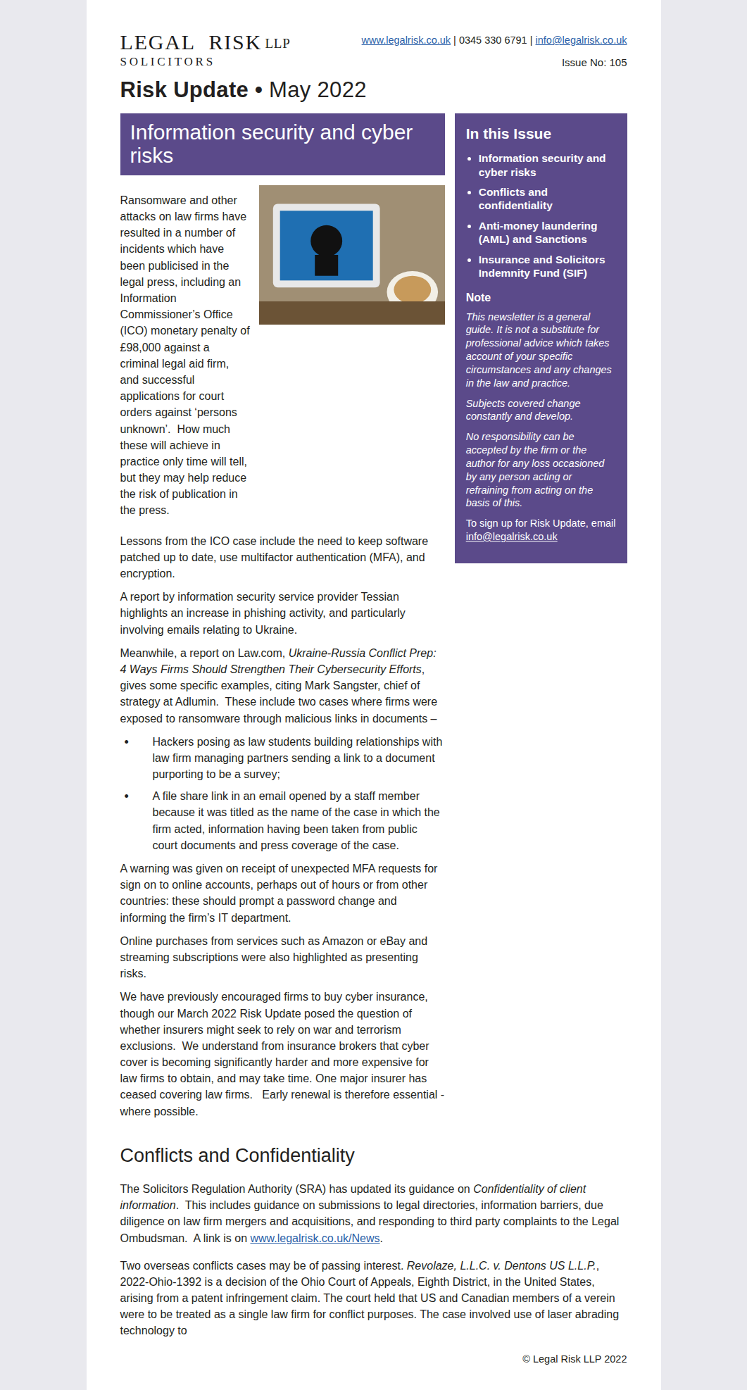LEGAL RISK LLP SOLICITORS
www.legalrisk.co.uk | 0345 330 6791 | info@legalrisk.co.uk
Issue No: 105
Risk Update • May 2022
Information security and cyber risks
Ransomware and other attacks on law firms have resulted in a number of incidents which have been publicised in the legal press, including an Information Commissioner’s Office (ICO) monetary penalty of £98,000 against a criminal legal aid firm, and successful applications for court orders against ‘persons unknown’. How much these will achieve in practice only time will tell, but they may help reduce the risk of publication in the press.
Lessons from the ICO case include the need to keep software patched up to date, use multifactor authentication (MFA), and encryption.
A report by information security service provider Tessian highlights an increase in phishing activity, and particularly involving emails relating to Ukraine.
Meanwhile, a report on Law.com, Ukraine-Russia Conflict Prep: 4 Ways Firms Should Strengthen Their Cybersecurity Efforts, gives some specific examples, citing Mark Sangster, chief of strategy at Adlumin. These include two cases where firms were exposed to ransomware through malicious links in documents –
Hackers posing as law students building relationships with law firm managing partners sending a link to a document purporting to be a survey;
A file share link in an email opened by a staff member because it was titled as the name of the case in which the firm acted, information having been taken from public court documents and press coverage of the case.
A warning was given on receipt of unexpected MFA requests for sign on to online accounts, perhaps out of hours or from other countries: these should prompt a password change and informing the firm’s IT department.
Online purchases from services such as Amazon or eBay and streaming subscriptions were also highlighted as presenting risks.
We have previously encouraged firms to buy cyber insurance, though our March 2022 Risk Update posed the question of whether insurers might seek to rely on war and terrorism exclusions. We understand from insurance brokers that cyber cover is becoming significantly harder and more expensive for law firms to obtain, and may take time. One major insurer has ceased covering law firms. Early renewal is therefore essential - where possible.
In this Issue
Information security and cyber risks
Conflicts and confidentiality
Anti-money laundering (AML) and Sanctions
Insurance and Solicitors Indemnity Fund (SIF)
Note
This newsletter is a general guide. It is not a substitute for professional advice which takes account of your specific circumstances and any changes in the law and practice.
Subjects covered change constantly and develop.
No responsibility can be accepted by the firm or the author for any loss occasioned by any person acting or refraining from acting on the basis of this.
To sign up for Risk Update, email info@legalrisk.co.uk
Conflicts and Confidentiality
The Solicitors Regulation Authority (SRA) has updated its guidance on Confidentiality of client information. This includes guidance on submissions to legal directories, information barriers, due diligence on law firm mergers and acquisitions, and responding to third party complaints to the Legal Ombudsman. A link is on www.legalrisk.co.uk/News.
Two overseas conflicts cases may be of passing interest. Revolaze, L.L.C. v. Dentons US L.L.P., 2022-Ohio-1392 is a decision of the Ohio Court of Appeals, Eighth District, in the United States, arising from a patent infringement claim. The court held that US and Canadian members of a verein were to be treated as a single law firm for conflict purposes. The case involved use of laser abrading technology to
© Legal Risk LLP 2022